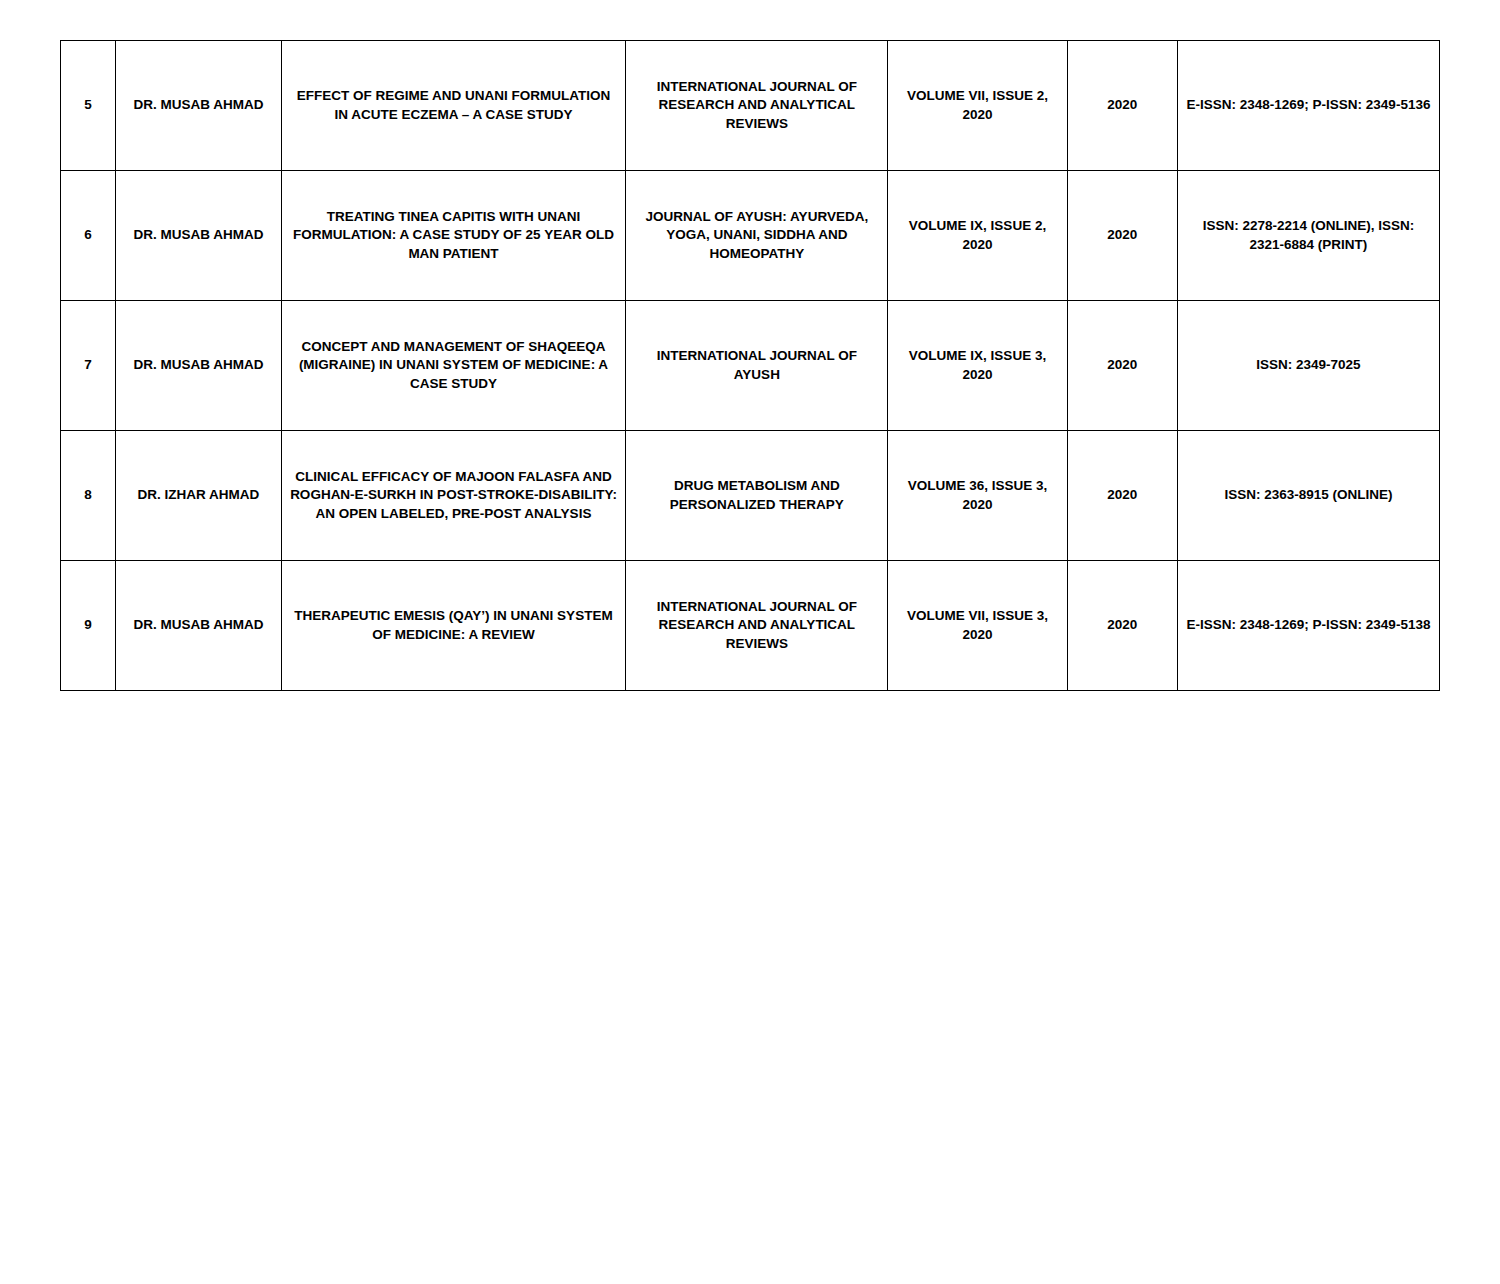| 5 | DR. MUSAB AHMAD | EFFECT OF REGIME AND UNANI FORMULATION IN ACUTE ECZEMA – A CASE STUDY | INTERNATIONAL JOURNAL OF RESEARCH AND ANALYTICAL REVIEWS | VOLUME VII, ISSUE 2, 2020 | 2020 | E-ISSN: 2348-1269; P-ISSN: 2349-5136 |
| 6 | DR. MUSAB AHMAD | TREATING TINEA CAPITIS WITH UNANI FORMULATION: A CASE STUDY OF 25 YEAR OLD MAN PATIENT | JOURNAL OF AYUSH: AYURVEDA, YOGA, UNANI, SIDDHA AND HOMEOPATHY | VOLUME IX, ISSUE 2, 2020 | 2020 | ISSN: 2278-2214 (ONLINE), ISSN: 2321-6884 (PRINT) |
| 7 | DR. MUSAB AHMAD | CONCEPT AND MANAGEMENT OF SHAQEEQA (MIGRAINE) IN UNANI SYSTEM OF MEDICINE: A CASE STUDY | INTERNATIONAL JOURNAL OF AYUSH | VOLUME IX, ISSUE 3, 2020 | 2020 | ISSN: 2349-7025 |
| 8 | DR. IZHAR AHMAD | CLINICAL EFFICACY OF MAJOON FALASFA AND ROGHAN-E-SURKH IN POST-STROKE-DISABILITY: AN OPEN LABELED, PRE-POST ANALYSIS | DRUG METABOLISM AND PERSONALIZED THERAPY | VOLUME 36, ISSUE 3, 2020 | 2020 | ISSN: 2363-8915 (ONLINE) |
| 9 | DR. MUSAB AHMAD | THERAPEUTIC EMESIS (QAY’) IN UNANI SYSTEM OF MEDICINE: A REVIEW | INTERNATIONAL JOURNAL OF RESEARCH AND ANALYTICAL REVIEWS | VOLUME VII, ISSUE 3, 2020 | 2020 | E-ISSN: 2348-1269; P-ISSN: 2349-5138 |